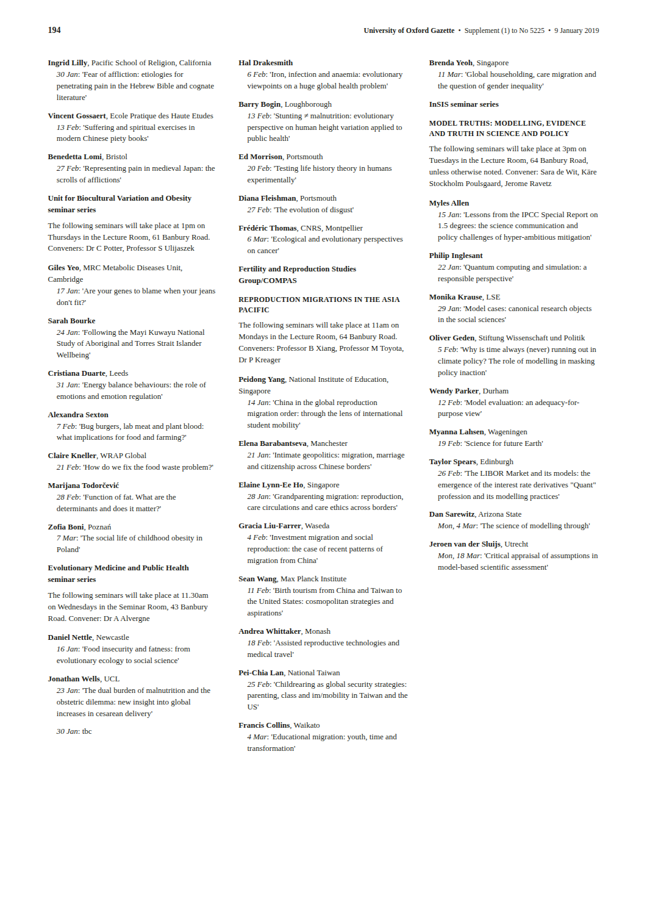194
University of Oxford Gazette • Supplement (1) to No 5225 • 9 January 2019
Ingrid Lilly, Pacific School of Religion, California 30 Jan: 'Fear of affliction: etiologies for penetrating pain in the Hebrew Bible and cognate literature'
Vincent Gossaert, Ecole Pratique des Haute Etudes 13 Feb: 'Suffering and spiritual exercises in modern Chinese piety books'
Benedetta Lomi, Bristol 27 Feb: 'Representing pain in medieval Japan: the scrolls of afflictions'
Unit for Biocultural Variation and Obesity seminar series
The following seminars will take place at 1pm on Thursdays in the Lecture Room, 61 Banbury Road. Conveners: Dr C Potter, Professor S Ulijaszek
Giles Yeo, MRC Metabolic Diseases Unit, Cambridge 17 Jan: 'Are your genes to blame when your jeans don't fit?'
Sarah Bourke 24 Jan: 'Following the Mayi Kuwayu National Study of Aboriginal and Torres Strait Islander Wellbeing'
Cristiana Duarte, Leeds 31 Jan: 'Energy balance behaviours: the role of emotions and emotion regulation'
Alexandra Sexton 7 Feb: 'Bug burgers, lab meat and plant blood: what implications for food and farming?'
Claire Kneller, WRAP Global 21 Feb: 'How do we fix the food waste problem?'
Marijana Todorčević 28 Feb: 'Function of fat. What are the determinants and does it matter?'
Zofia Boni, Poznań 7 Mar: 'The social life of childhood obesity in Poland'
Evolutionary Medicine and Public Health seminar series
The following seminars will take place at 11.30am on Wednesdays in the Seminar Room, 43 Banbury Road. Convener: Dr A Alvergne
Daniel Nettle, Newcastle 16 Jan: 'Food insecurity and fatness: from evolutionary ecology to social science'
Jonathan Wells, UCL 23 Jan: 'The dual burden of malnutrition and the obstetric dilemma: new insight into global increases in cesarean delivery'
30 Jan: tbc
Hal Drakesmith 6 Feb: 'Iron, infection and anaemia: evolutionary viewpoints on a huge global health problem'
Barry Bogin, Loughborough 13 Feb: 'Stunting ≠ malnutrition: evolutionary perspective on human height variation applied to public health'
Ed Morrison, Portsmouth 20 Feb: 'Testing life history theory in humans experimentally'
Diana Fleishman, Portsmouth 27 Feb: 'The evolution of disgust'
Frédéric Thomas, CNRS, Montpellier 6 Mar: 'Ecological and evolutionary perspectives on cancer'
Fertility and Reproduction Studies Group/COMPAS
Reproduction migrations in the Asia Pacific
The following seminars will take place at 11am on Mondays in the Lecture Room, 64 Banbury Road. Conveners: Professor B Xiang, Professor M Toyota, Dr P Kreager
Peidong Yang, National Institute of Education, Singapore 14 Jan: 'China in the global reproduction migration order: through the lens of international student mobility'
Elena Barabantseva, Manchester 21 Jan: 'Intimate geopolitics: migration, marriage and citizenship across Chinese borders'
Elaine Lynn-Ee Ho, Singapore 28 Jan: 'Grandparenting migration: reproduction, care circulations and care ethics across borders'
Gracia Liu-Farrer, Waseda 4 Feb: 'Investment migration and social reproduction: the case of recent patterns of migration from China'
Sean Wang, Max Planck Institute 11 Feb: 'Birth tourism from China and Taiwan to the United States: cosmopolitan strategies and aspirations'
Andrea Whittaker, Monash 18 Feb: 'Assisted reproductive technologies and medical travel'
Pei-Chia Lan, National Taiwan 25 Feb: 'Childrearing as global security strategies: parenting, class and im/mobility in Taiwan and the US'
Francis Collins, Waikato 4 Mar: 'Educational migration: youth, time and transformation'
Brenda Yeoh, Singapore 11 Mar: 'Global householding, care migration and the question of gender inequality'
InSIS seminar series
Model truths: modelling, evidence and truth in science and policy
The following seminars will take place at 3pm on Tuesdays in the Lecture Room, 64 Banbury Road, unless otherwise noted. Convener: Sara de Wit, Käre Stockholm Poulsgaard, Jerome Ravetz
Myles Allen 15 Jan: 'Lessons from the IPCC Special Report on 1.5 degrees: the science communication and policy challenges of hyper-ambitious mitigation'
Philip Inglesant 22 Jan: 'Quantum computing and simulation: a responsible perspective'
Monika Krause, LSE 29 Jan: 'Model cases: canonical research objects in the social sciences'
Oliver Geden, Stiftung Wissenschaft und Politik 5 Feb: 'Why is time always (never) running out in climate policy? The role of modelling in masking policy inaction'
Wendy Parker, Durham 12 Feb: 'Model evaluation: an adequacy-for-purpose view'
Myanna Lahsen, Wageningen 19 Feb: 'Science for future Earth'
Taylor Spears, Edinburgh 26 Feb: 'The LIBOR Market and its models: the emergence of the interest rate derivatives "Quant" profession and its modelling practices'
Dan Sarewitz, Arizona State Mon, 4 Mar: 'The science of modelling through'
Jeroen van der Sluijs, Utrecht Mon, 18 Mar: 'Critical appraisal of assumptions in model-based scientific assessment'